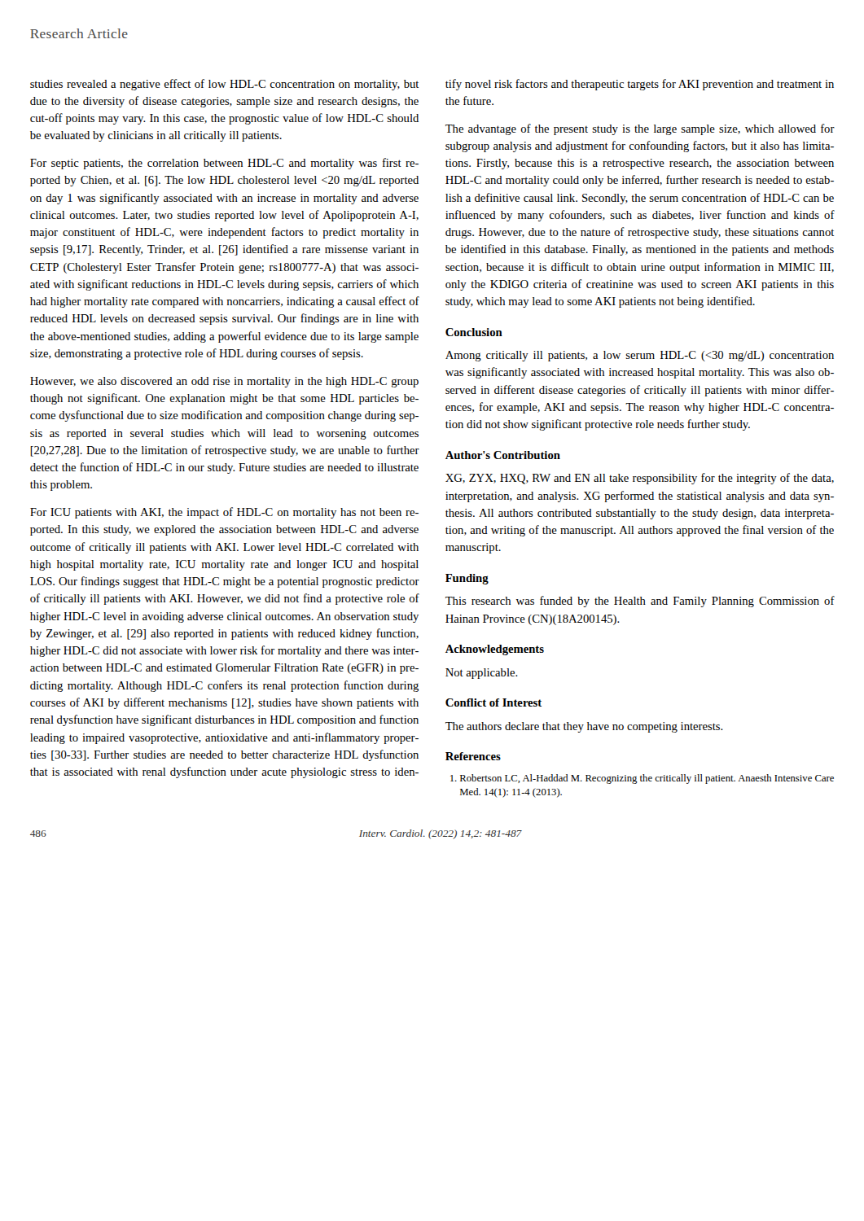Research Article
studies revealed a negative effect of low HDL-C concentration on mortality, but due to the diversity of disease categories, sample size and research designs, the cut-off points may vary. In this case, the prognostic value of low HDL-C should be evaluated by clinicians in all critically ill patients.
For septic patients, the correlation between HDL-C and mortality was first reported by Chien, et al. [6]. The low HDL cholesterol level <20 mg/dL reported on day 1 was significantly associated with an increase in mortality and adverse clinical outcomes. Later, two studies reported low level of Apolipoprotein A-I, major constituent of HDL-C, were independent factors to predict mortality in sepsis [9,17]. Recently, Trinder, et al. [26] identified a rare missense variant in CETP (Cholesteryl Ester Transfer Protein gene; rs1800777-A) that was associated with significant reductions in HDL-C levels during sepsis, carriers of which had higher mortality rate compared with noncarriers, indicating a causal effect of reduced HDL levels on decreased sepsis survival. Our findings are in line with the above-mentioned studies, adding a powerful evidence due to its large sample size, demonstrating a protective role of HDL during courses of sepsis.
However, we also discovered an odd rise in mortality in the high HDL-C group though not significant. One explanation might be that some HDL particles become dysfunctional due to size modification and composition change during sepsis as reported in several studies which will lead to worsening outcomes [20,27,28]. Due to the limitation of retrospective study, we are unable to further detect the function of HDL-C in our study. Future studies are needed to illustrate this problem.
For ICU patients with AKI, the impact of HDL-C on mortality has not been reported. In this study, we explored the association between HDL-C and adverse outcome of critically ill patients with AKI. Lower level HDL-C correlated with high hospital mortality rate, ICU mortality rate and longer ICU and hospital LOS. Our findings suggest that HDL-C might be a potential prognostic predictor of critically ill patients with AKI. However, we did not find a protective role of higher HDL-C level in avoiding adverse clinical outcomes. An observation study by Zewinger, et al. [29] also reported in patients with reduced kidney function, higher HDL-C did not associate with lower risk for mortality and there was interaction between HDL-C and estimated Glomerular Filtration Rate (eGFR) in predicting mortality. Although HDL-C confers its renal protection function during courses of AKI by different mechanisms [12], studies have shown patients with renal dysfunction have significant disturbances in HDL composition and function leading to impaired vasoprotective, antioxidative and anti-inflammatory properties [30-33]. Further studies are needed to better characterize HDL dysfunction that is associated with renal dysfunction under acute physiologic stress to identify novel risk factors and therapeutic targets for AKI prevention and treatment in the future.
The advantage of the present study is the large sample size, which allowed for subgroup analysis and adjustment for confounding factors, but it also has limitations. Firstly, because this is a retrospective research, the association between HDL-C and mortality could only be inferred, further research is needed to establish a definitive causal link. Secondly, the serum concentration of HDL-C can be influenced by many cofounders, such as diabetes, liver function and kinds of drugs. However, due to the nature of retrospective study, these situations cannot be identified in this database. Finally, as mentioned in the patients and methods section, because it is difficult to obtain urine output information in MIMIC III, only the KDIGO criteria of creatinine was used to screen AKI patients in this study, which may lead to some AKI patients not being identified.
Conclusion
Among critically ill patients, a low serum HDL-C (<30 mg/dL) concentration was significantly associated with increased hospital mortality. This was also observed in different disease categories of critically ill patients with minor differences, for example, AKI and sepsis. The reason why higher HDL-C concentration did not show significant protective role needs further study.
Author's Contribution
XG, ZYX, HXQ, RW and EN all take responsibility for the integrity of the data, interpretation, and analysis. XG performed the statistical analysis and data synthesis. All authors contributed substantially to the study design, data interpretation, and writing of the manuscript. All authors approved the final version of the manuscript.
Funding
This research was funded by the Health and Family Planning Commission of Hainan Province (CN)(18A200145).
Acknowledgements
Not applicable.
Conflict of Interest
The authors declare that they have no competing interests.
References
Robertson LC, Al-Haddad M. Recognizing the critically ill patient. Anaesth Intensive Care Med. 14(1): 11-4 (2013).
486 Interv. Cardiol. (2022) 14,2: 481-487